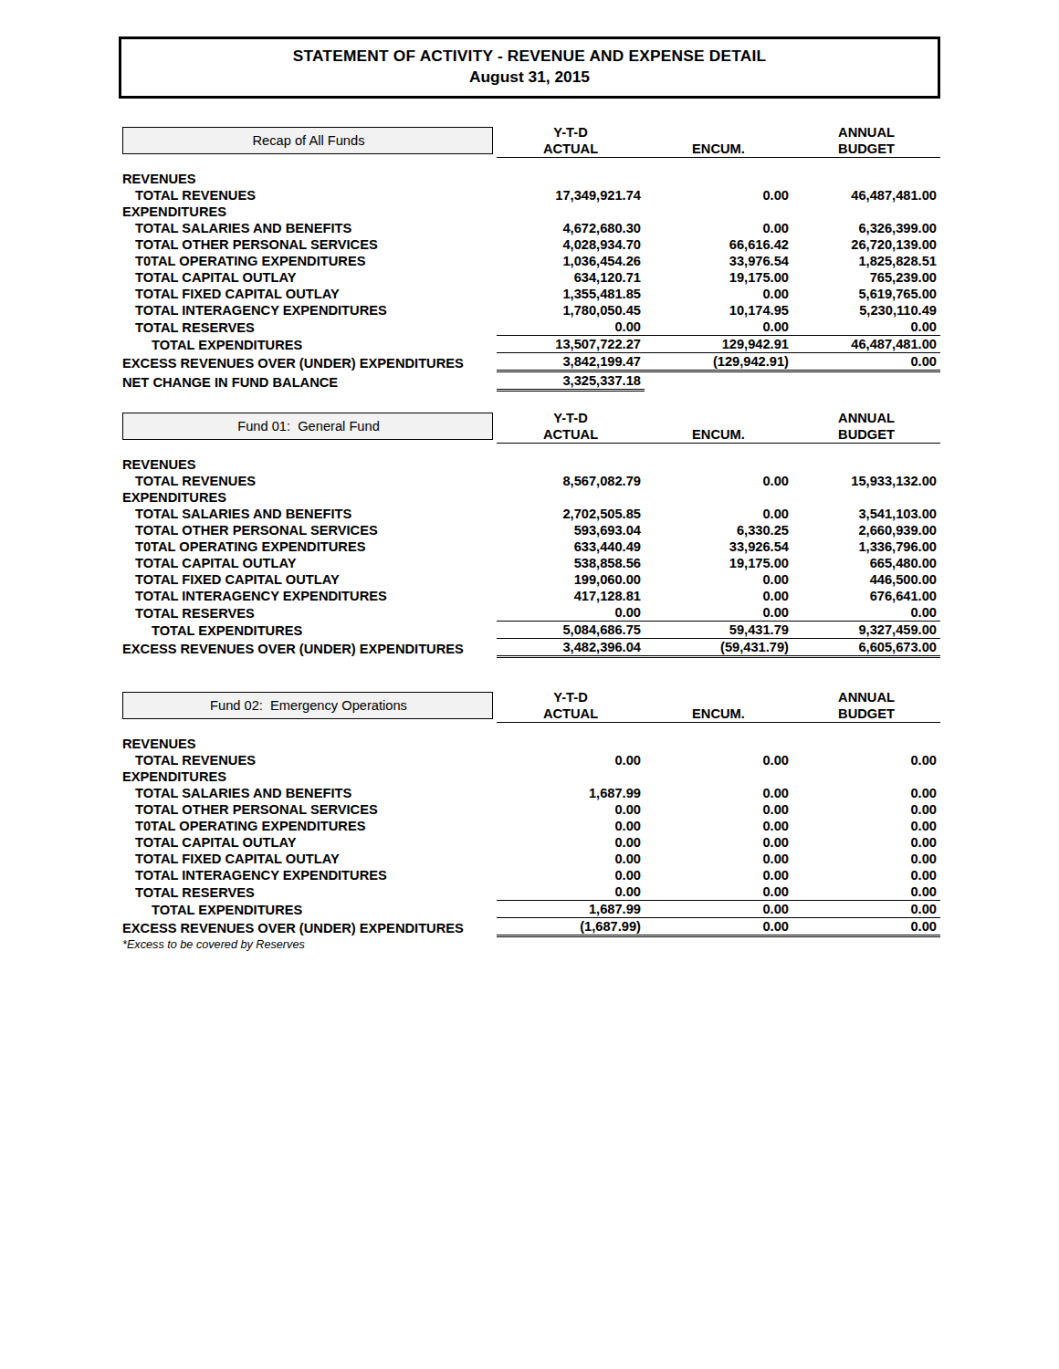STATEMENT OF ACTIVITY - REVENUE AND EXPENSE DETAIL
August 31, 2015
| Recap of All Funds | Y-T-D | | ANNUAL |
| ACTUAL | ENCUM. | BUDGET |
| REVENUES | | | |
| TOTAL REVENUES | 17,349,921.74 | 0.00 | 46,487,481.00 |
| EXPENDITURES | | | |
| TOTAL SALARIES AND BENEFITS | 4,672,680.30 | 0.00 | 6,326,399.00 |
| TOTAL OTHER PERSONAL SERVICES | 4,028,934.70 | 66,616.42 | 26,720,139.00 |
| T0TAL OPERATING EXPENDITURES | 1,036,454.26 | 33,976.54 | 1,825,828.51 |
| TOTAL CAPITAL OUTLAY | 634,120.71 | 19,175.00 | 765,239.00 |
| TOTAL FIXED CAPITAL OUTLAY | 1,355,481.85 | 0.00 | 5,619,765.00 |
| TOTAL INTERAGENCY EXPENDITURES | 1,780,050.45 | 10,174.95 | 5,230,110.49 |
| TOTAL RESERVES | 0.00 | 0.00 | 0.00 |
| TOTAL EXPENDITURES | 13,507,722.27 | 129,942.91 | 46,487,481.00 |
| EXCESS REVENUES OVER (UNDER) EXPENDITURES | 3,842,199.47 | (129,942.91) | 0.00 |
| NET CHANGE IN FUND BALANCE | 3,325,337.18 | | |
| Fund 01: General Fund | Y-T-D | | ANNUAL |
| ACTUAL | ENCUM. | BUDGET |
| REVENUES | | | |
| TOTAL REVENUES | 8,567,082.79 | 0.00 | 15,933,132.00 |
| EXPENDITURES | | | |
| TOTAL SALARIES AND BENEFITS | 2,702,505.85 | 0.00 | 3,541,103.00 |
| TOTAL OTHER PERSONAL SERVICES | 593,693.04 | 6,330.25 | 2,660,939.00 |
| T0TAL OPERATING EXPENDITURES | 633,440.49 | 33,926.54 | 1,336,796.00 |
| TOTAL CAPITAL OUTLAY | 538,858.56 | 19,175.00 | 665,480.00 |
| TOTAL FIXED CAPITAL OUTLAY | 199,060.00 | 0.00 | 446,500.00 |
| TOTAL INTERAGENCY EXPENDITURES | 417,128.81 | 0.00 | 676,641.00 |
| TOTAL RESERVES | 0.00 | 0.00 | 0.00 |
| TOTAL EXPENDITURES | 5,084,686.75 | 59,431.79 | 9,327,459.00 |
| EXCESS REVENUES OVER (UNDER) EXPENDITURES | 3,482,396.04 | (59,431.79) | 6,605,673.00 |
| Fund 02: Emergency Operations | Y-T-D | | ANNUAL |
| ACTUAL | ENCUM. | BUDGET |
| REVENUES | | | |
| TOTAL REVENUES | 0.00 | 0.00 | 0.00 |
| EXPENDITURES | | | |
| TOTAL SALARIES AND BENEFITS | 1,687.99 | 0.00 | 0.00 |
| TOTAL OTHER PERSONAL SERVICES | 0.00 | 0.00 | 0.00 |
| T0TAL OPERATING EXPENDITURES | 0.00 | 0.00 | 0.00 |
| TOTAL CAPITAL OUTLAY | 0.00 | 0.00 | 0.00 |
| TOTAL FIXED CAPITAL OUTLAY | 0.00 | 0.00 | 0.00 |
| TOTAL INTERAGENCY EXPENDITURES | 0.00 | 0.00 | 0.00 |
| TOTAL RESERVES | 0.00 | 0.00 | 0.00 |
| TOTAL EXPENDITURES | 1,687.99 | 0.00 | 0.00 |
| EXCESS REVENUES OVER (UNDER) EXPENDITURES | (1,687.99) | 0.00 | 0.00 |
| *Excess to be covered by Reserves |